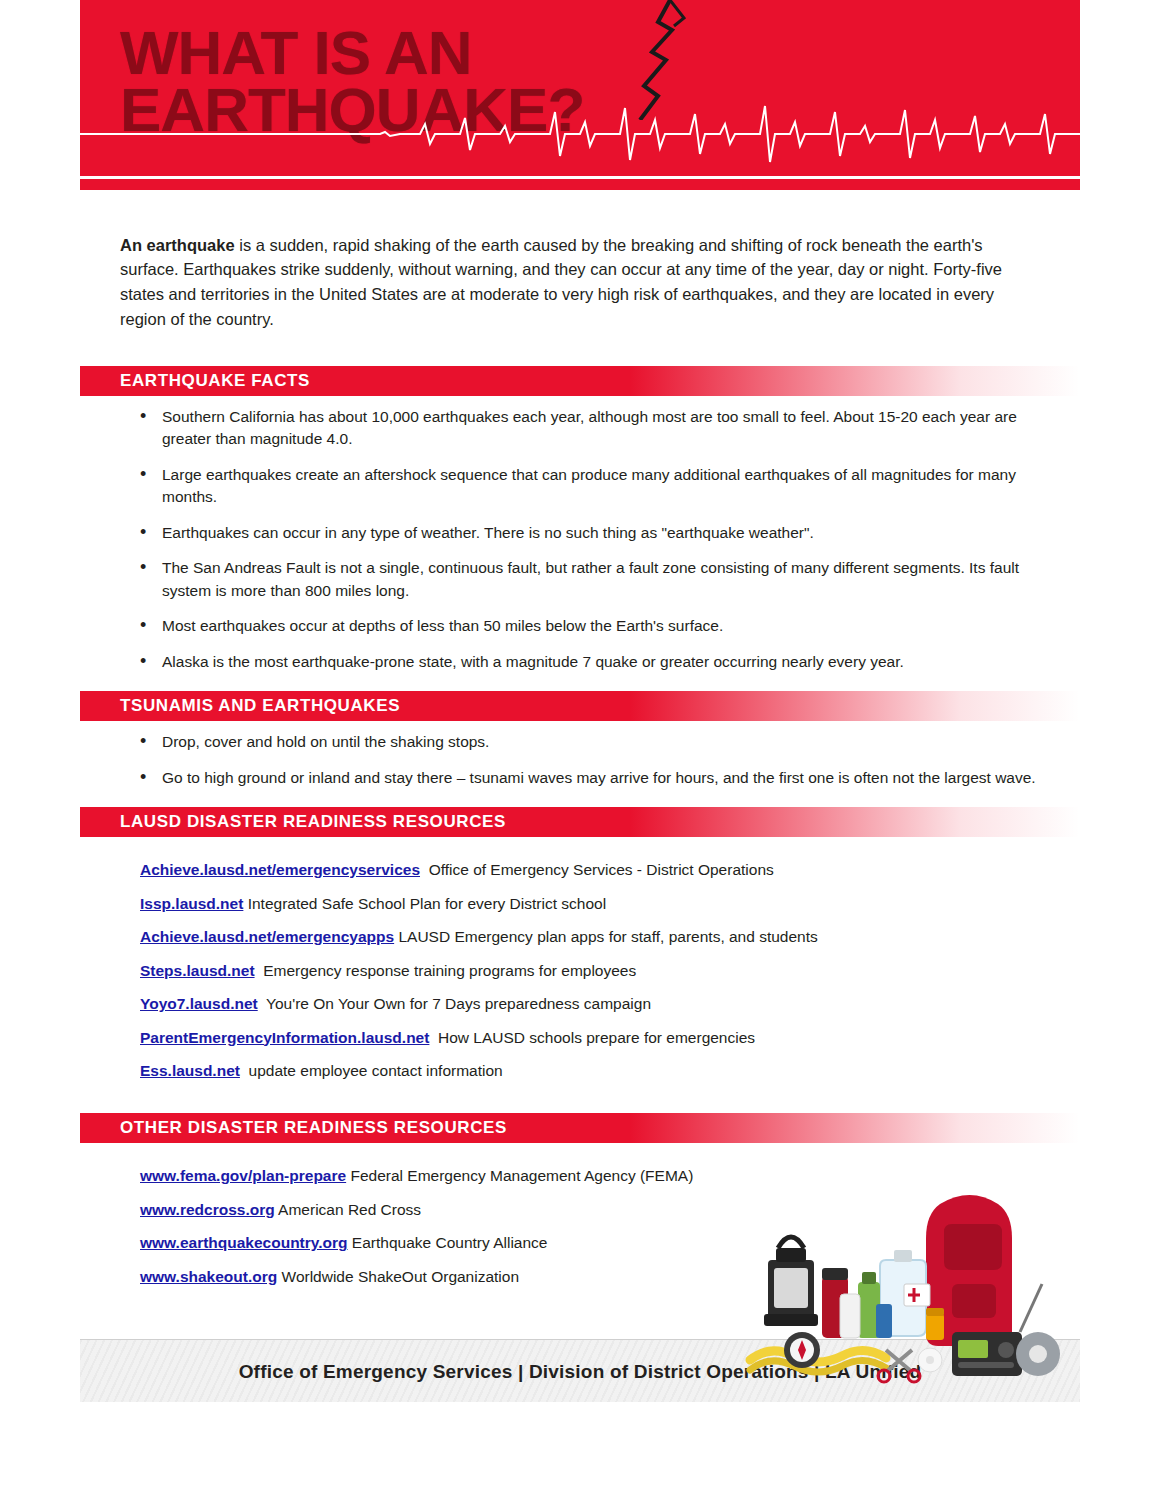What Is An Earthquake?
An earthquake is a sudden, rapid shaking of the earth caused by the breaking and shifting of rock beneath the earth's surface. Earthquakes strike suddenly, without warning, and they can occur at any time of the year, day or night. Forty-five states and territories in the United States are at moderate to very high risk of earthquakes, and they are located in every region of the country.
Earthquake Facts
Southern California has about 10,000 earthquakes each year, although most are too small to feel. About 15-20 each year are greater than magnitude 4.0.
Large earthquakes create an aftershock sequence that can produce many additional earthquakes of all magnitudes for many months.
Earthquakes can occur in any type of weather. There is no such thing as "earthquake weather".
The San Andreas Fault is not a single, continuous fault, but rather a fault zone consisting of many different segments. Its fault system is more than 800 miles long.
Most earthquakes occur at depths of less than 50 miles below the Earth's surface.
Alaska is the most earthquake-prone state, with a magnitude 7 quake or greater occurring nearly every year.
Tsunamis and Earthquakes
Drop, cover and hold on until the shaking stops.
Go to high ground or inland and stay there – tsunami waves may arrive for hours, and the first one is often not the largest wave.
LAUSD Disaster Readiness Resources
Achieve.lausd.net/emergencyservices Office of Emergency Services - District Operations
Issp.lausd.net Integrated Safe School Plan for every District school
Achieve.lausd.net/emergencyapps LAUSD Emergency plan apps for staff, parents, and students
Steps.lausd.net Emergency response training programs for employees
Yoyo7.lausd.net You're On Your Own for 7 Days preparedness campaign
ParentEmergencyInformation.lausd.net How LAUSD schools prepare for emergencies
Ess.lausd.net update employee contact information
Other Disaster Readiness Resources
www.fema.gov/plan-prepare Federal Emergency Management Agency (FEMA)
www.redcross.org American Red Cross
www.earthquakecountry.org Earthquake Country Alliance
www.shakeout.org Worldwide ShakeOut Organization
Office of Emergency Services | Division of District Operations | LA Unified